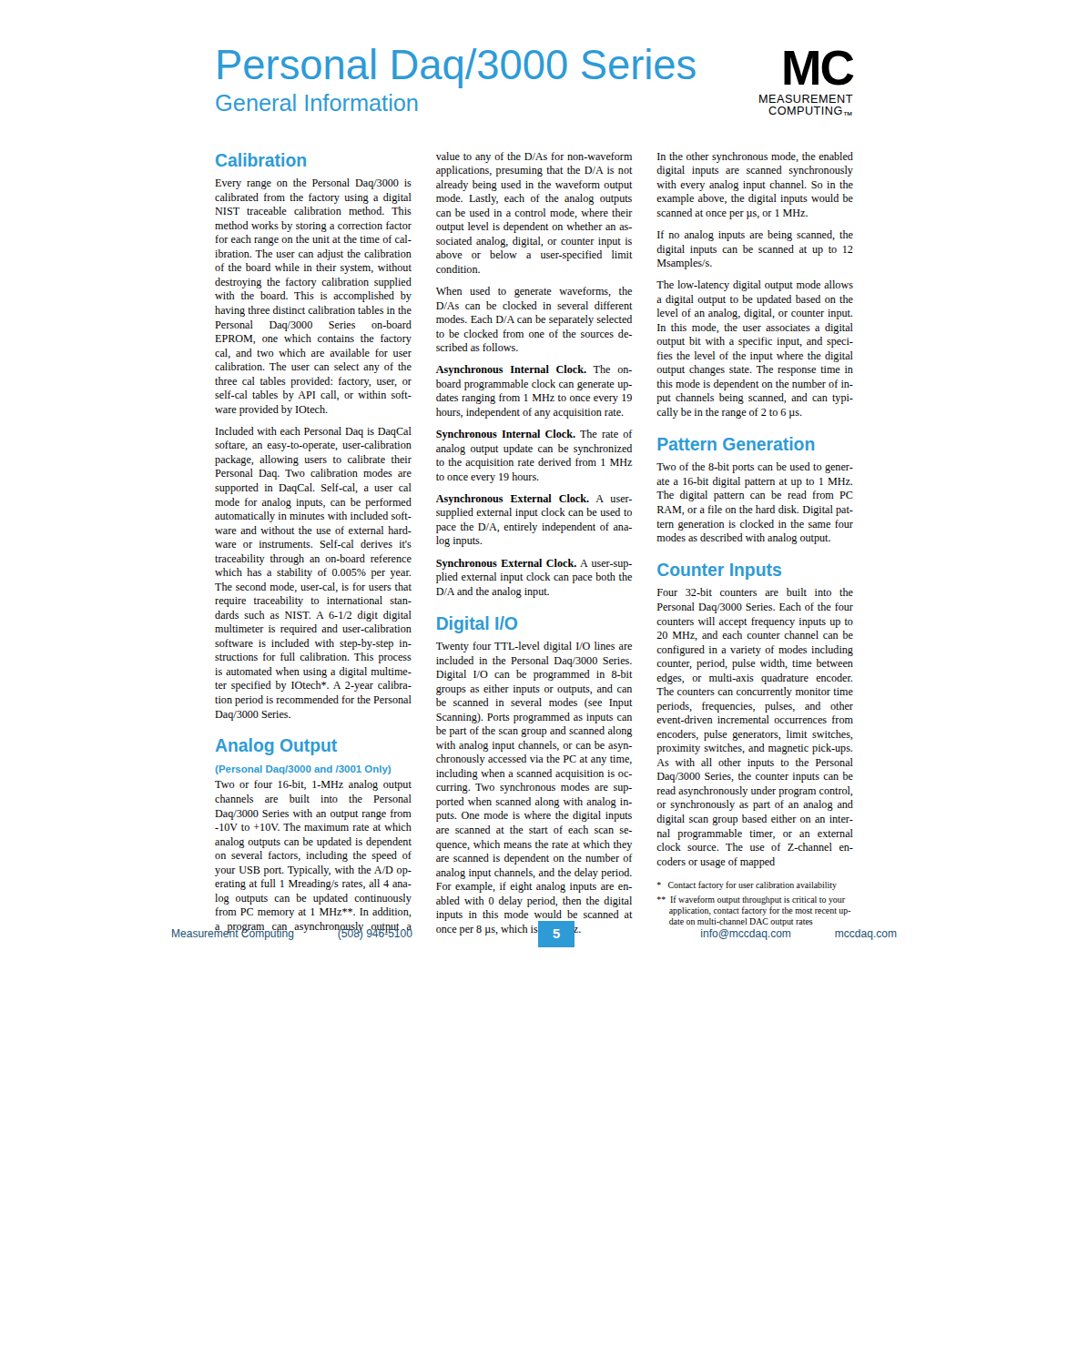Personal Daq/3000 Series
General Information
MC MEASUREMENT COMPUTING™
Calibration
Every range on the Personal Daq/3000 is calibrated from the factory using a digital NIST traceable calibration method. This method works by storing a correction factor for each range on the unit at the time of calibration. The user can adjust the calibration of the board while in their system, without destroying the factory calibration supplied with the board. This is accomplished by having three distinct calibration tables in the Personal Daq/3000 Series on-board EPROM, one which contains the factory cal, and two which are available for user calibration. The user can select any of the three cal tables provided: factory, user, or self-cal tables by API call, or within software provided by IOtech.
Included with each Personal Daq is DaqCal softare, an easy-to-operate, user-calibration package, allowing users to calibrate their Personal Daq. Two calibration modes are supported in DaqCal. Self-cal, a user cal mode for analog inputs, can be performed automatically in minutes with included software and without the use of external hardware or instruments. Self-cal derives it's traceability through an on-board reference which has a stability of 0.005% per year. The second mode, user-cal, is for users that require traceability to international standards such as NIST. A 6-1/2 digit digital multimeter is required and user-calibration software is included with step-by-step instructions for full calibration. This process is automated when using a digital multimeter specified by IOtech*. A 2-year calibration period is recommended for the Personal Daq/3000 Series.
Analog Output
(Personal Daq/3000 and /3001 Only)
Two or four 16-bit, 1-MHz analog output channels are built into the Personal Daq/3000 Series with an output range from -10V to +10V. The maximum rate at which analog outputs can be updated is dependent on several factors, including the speed of your USB port. Typically, with the A/D operating at full 1 Mreading/s rates, all 4 analog outputs can be updated continuously from PC memory at 1 MHz**. In addition, a program can asynchronously output a value to any of the D/As for non-waveform applications, presuming that the D/A is not already being used in the waveform output mode. Lastly, each of the analog outputs can be used in a control mode, where their output level is dependent on whether an associated analog, digital, or counter input is above or below a user-specified limit condition.
When used to generate waveforms, the D/As can be clocked in several different modes. Each D/A can be separately selected to be clocked from one of the sources described as follows.
Asynchronous Internal Clock. The on-board programmable clock can generate updates ranging from 1 MHz to once every 19 hours, independent of any acquisition rate.
Synchronous Internal Clock. The rate of analog output update can be synchronized to the acquisition rate derived from 1 MHz to once every 19 hours.
Asynchronous External Clock. A user-supplied external input clock can be used to pace the D/A, entirely independent of analog inputs.
Synchronous External Clock. A user-supplied external input clock can pace both the D/A and the analog input.
Digital I/O
Twenty four TTL-level digital I/O lines are included in the Personal Daq/3000 Series. Digital I/O can be programmed in 8-bit groups as either inputs or outputs, and can be scanned in several modes (see Input Scanning). Ports programmed as inputs can be part of the scan group and scanned along with analog input channels, or can be asynchronously accessed via the PC at any time, including when a scanned acquisition is occurring. Two synchronous modes are supported when scanned along with analog inputs. One mode is where the digital inputs are scanned at the start of each scan sequence, which means the rate at which they are scanned is dependent on the number of analog input channels, and the delay period. For example, if eight analog inputs are enabled with 0 delay period, then the digital inputs in this mode would be scanned at once per 8 µs, which is 125 kHz.
In the other synchronous mode, the enabled digital inputs are scanned synchronously with every analog input channel. So in the example above, the digital inputs would be scanned at once per µs, or 1 MHz.
If no analog inputs are being scanned, the digital inputs can be scanned at up to 12 Msamples/s.
The low-latency digital output mode allows a digital output to be updated based on the level of an analog, digital, or counter input. In this mode, the user associates a digital output bit with a specific input, and specifies the level of the input where the digital output changes state. The response time in this mode is dependent on the number of input channels being scanned, and can typically be in the range of 2 to 6 µs.
Pattern Generation
Two of the 8-bit ports can be used to generate a 16-bit digital pattern at up to 1 MHz. The digital pattern can be read from PC RAM, or a file on the hard disk. Digital pattern generation is clocked in the same four modes as described with analog output.
Counter Inputs
Four 32-bit counters are built into the Personal Daq/3000 Series. Each of the four counters will accept frequency inputs up to 20 MHz, and each counter channel can be configured in a variety of modes including counter, period, pulse width, time between edges, or multi-axis quadrature encoder. The counters can concurrently monitor time periods, frequencies, pulses, and other event-driven incremental occurrences from encoders, pulse generators, limit switches, proximity switches, and magnetic pick-ups. As with all other inputs to the Personal Daq/3000 Series, the counter inputs can be read asynchronously under program control, or synchronously as part of an analog and digital scan group based either on an internal programmable timer, or an external clock source. The use of Z-channel encoders or usage of mapped
* Contact factory for user calibration availability
** If waveform output throughput is critical to your application, contact factory for the most recent update on multi-channel DAC output rates
Measurement Computing (508) 946-5100
5
info@mccdaq.com mccdaq.com